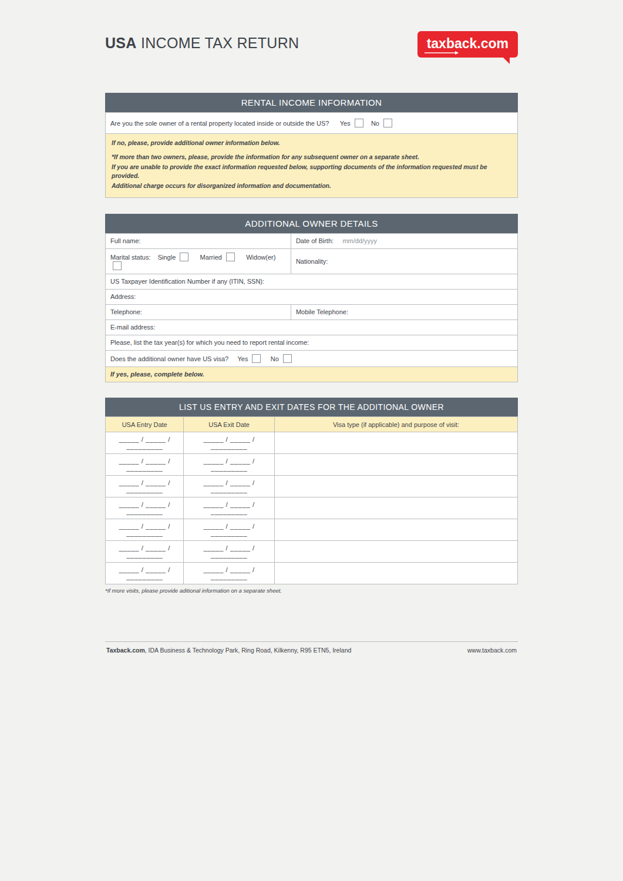USA INCOME TAX RETURN
taxback.com
RENTAL INCOME INFORMATION
| Are you the sole owner of a rental property located inside or outside the US? Yes No |
If no, please, provide additional owner information below.
*If more than two owners, please, provide the information for any subsequent owner on a separate sheet.
If you are unable to provide the exact information requested below, supporting documents of the information requested must be provided.
Additional charge occurs for disorganized information and documentation.
ADDITIONAL OWNER DETAILS
| Full name: | Date of Birth: mm/dd/yyyy |
| Marital status: Single Married Widow(er) | Nationality: |
| US Taxpayer Identification Number if any (ITIN, SSN): |
| Address: |
| Telephone: | Mobile Telephone: |
| E-mail address: |
| Please, list the tax year(s) for which you need to report rental income: |
| Does the additional owner have US visa? Yes No |
| If yes, please, complete below. |
LIST US ENTRY AND EXIT DATES FOR THE ADDITIONAL OWNER
| USA Entry Date | USA Exit Date | Visa type (if applicable) and purpose of visit: |
| _____ / _____ / _________ | _____ / _____ / _________ | |
| _____ / _____ / _________ | _____ / _____ / _________ | |
| _____ / _____ / _________ | _____ / _____ / _________ | |
| _____ / _____ / _________ | _____ / _____ / _________ | |
| _____ / _____ / _________ | _____ / _____ / _________ | |
| _____ / _____ / _________ | _____ / _____ / _________ | |
| _____ / _____ / _________ | _____ / _____ / _________ | |
*If more visits, please provide aditional information on a separate sheet.
Taxback.com, IDA Business & Technology Park, Ring Road, Kilkenny, R95 ETN5, Ireland
www.taxback.com